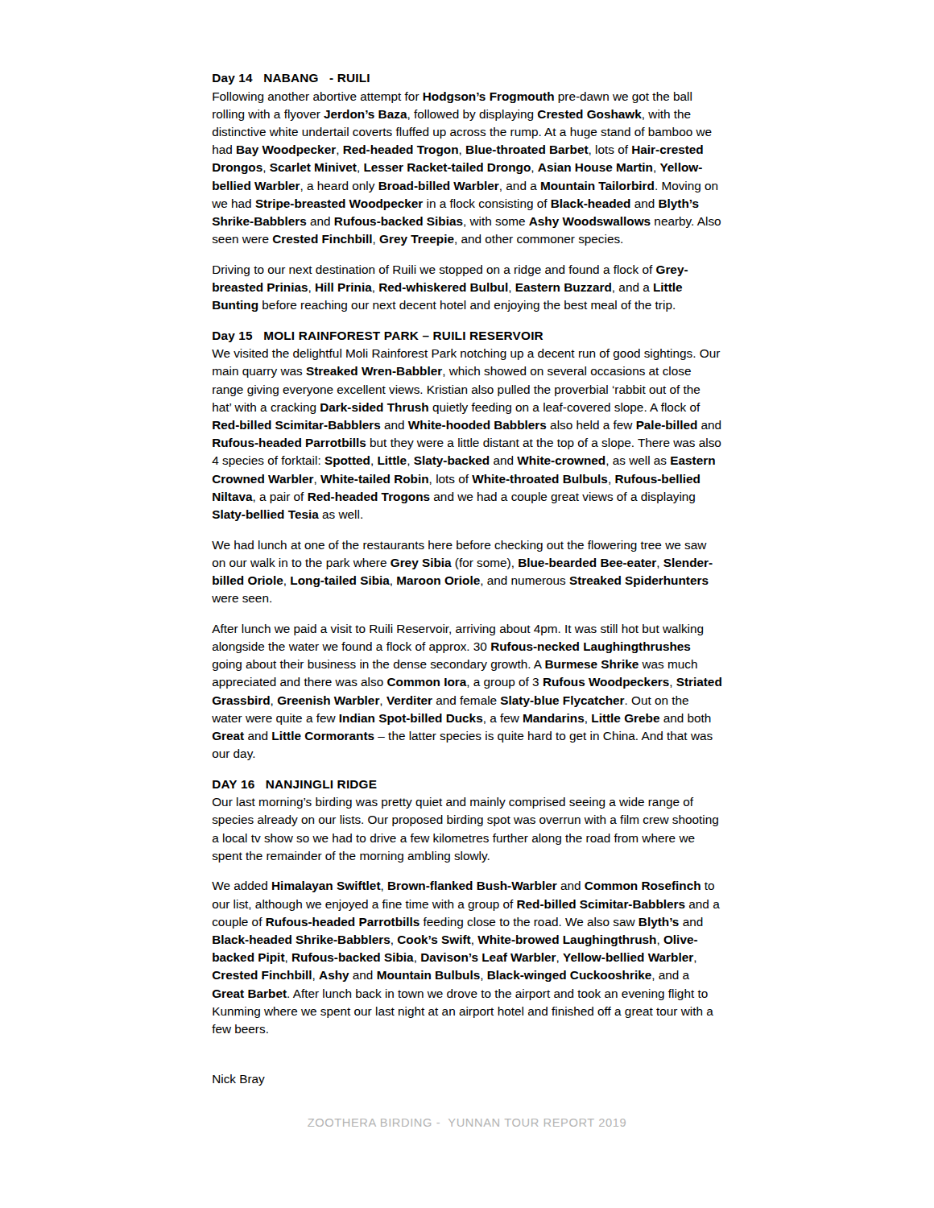Day 14 NABANG - RUILI
Following another abortive attempt for Hodgson’s Frogmouth pre-dawn we got the ball rolling with a flyover Jerdon’s Baza, followed by displaying Crested Goshawk, with the distinctive white undertail coverts fluffed up across the rump. At a huge stand of bamboo we had Bay Woodpecker, Red-headed Trogon, Blue-throated Barbet, lots of Hair-crested Drongos, Scarlet Minivet, Lesser Racket-tailed Drongo, Asian House Martin, Yellow-bellied Warbler, a heard only Broad-billed Warbler, and a Mountain Tailorbird. Moving on we had Stripe-breasted Woodpecker in a flock consisting of Black-headed and Blyth’s Shrike-Babblers and Rufous-backed Sibias, with some Ashy Woodswallows nearby. Also seen were Crested Finchbill, Grey Treepie, and other commoner species.
Driving to our next destination of Ruili we stopped on a ridge and found a flock of Grey-breasted Prinias, Hill Prinia, Red-whiskered Bulbul, Eastern Buzzard, and a Little Bunting before reaching our next decent hotel and enjoying the best meal of the trip.
Day 15 MOLI RAINFOREST PARK – RUILI RESERVOIR
We visited the delightful Moli Rainforest Park notching up a decent run of good sightings. Our main quarry was Streaked Wren-Babbler, which showed on several occasions at close range giving everyone excellent views. Kristian also pulled the proverbial ‘rabbit out of the hat’ with a cracking Dark-sided Thrush quietly feeding on a leaf-covered slope. A flock of Red-billed Scimitar-Babblers and White-hooded Babblers also held a few Pale-billed and Rufous-headed Parrotbills but they were a little distant at the top of a slope. There was also 4 species of forktail: Spotted, Little, Slaty-backed and White-crowned, as well as Eastern Crowned Warbler, White-tailed Robin, lots of White-throated Bulbuls, Rufous-bellied Niltava, a pair of Red-headed Trogons and we had a couple great views of a displaying Slaty-bellied Tesia as well.
We had lunch at one of the restaurants here before checking out the flowering tree we saw on our walk in to the park where Grey Sibia (for some), Blue-bearded Bee-eater, Slender-billed Oriole, Long-tailed Sibia, Maroon Oriole, and numerous Streaked Spiderhunters were seen.
After lunch we paid a visit to Ruili Reservoir, arriving about 4pm. It was still hot but walking alongside the water we found a flock of approx. 30 Rufous-necked Laughingthrushes going about their business in the dense secondary growth. A Burmese Shrike was much appreciated and there was also Common Iora, a group of 3 Rufous Woodpeckers, Striated Grassbird, Greenish Warbler, Verditer and female Slaty-blue Flycatcher. Out on the water were quite a few Indian Spot-billed Ducks, a few Mandarins, Little Grebe and both Great and Little Cormorants – the latter species is quite hard to get in China. And that was our day.
DAY 16 NANJINGLI RIDGE
Our last morning’s birding was pretty quiet and mainly comprised seeing a wide range of species already on our lists. Our proposed birding spot was overrun with a film crew shooting a local tv show so we had to drive a few kilometres further along the road from where we spent the remainder of the morning ambling slowly.
We added Himalayan Swiftlet, Brown-flanked Bush-Warbler and Common Rosefinch to our list, although we enjoyed a fine time with a group of Red-billed Scimitar-Babblers and a couple of Rufous-headed Parrotbills feeding close to the road. We also saw Blyth’s and Black-headed Shrike-Babblers, Cook’s Swift, White-browed Laughingthrush, Olive-backed Pipit, Rufous-backed Sibia, Davison’s Leaf Warbler, Yellow-bellied Warbler, Crested Finchbill, Ashy and Mountain Bulbuls, Black-winged Cuckooshrike, and a Great Barbet. After lunch back in town we drove to the airport and took an evening flight to Kunming where we spent our last night at an airport hotel and finished off a great tour with a few beers.
Nick Bray
ZOOTHERA BIRDING - YUNNAN TOUR REPORT 2019